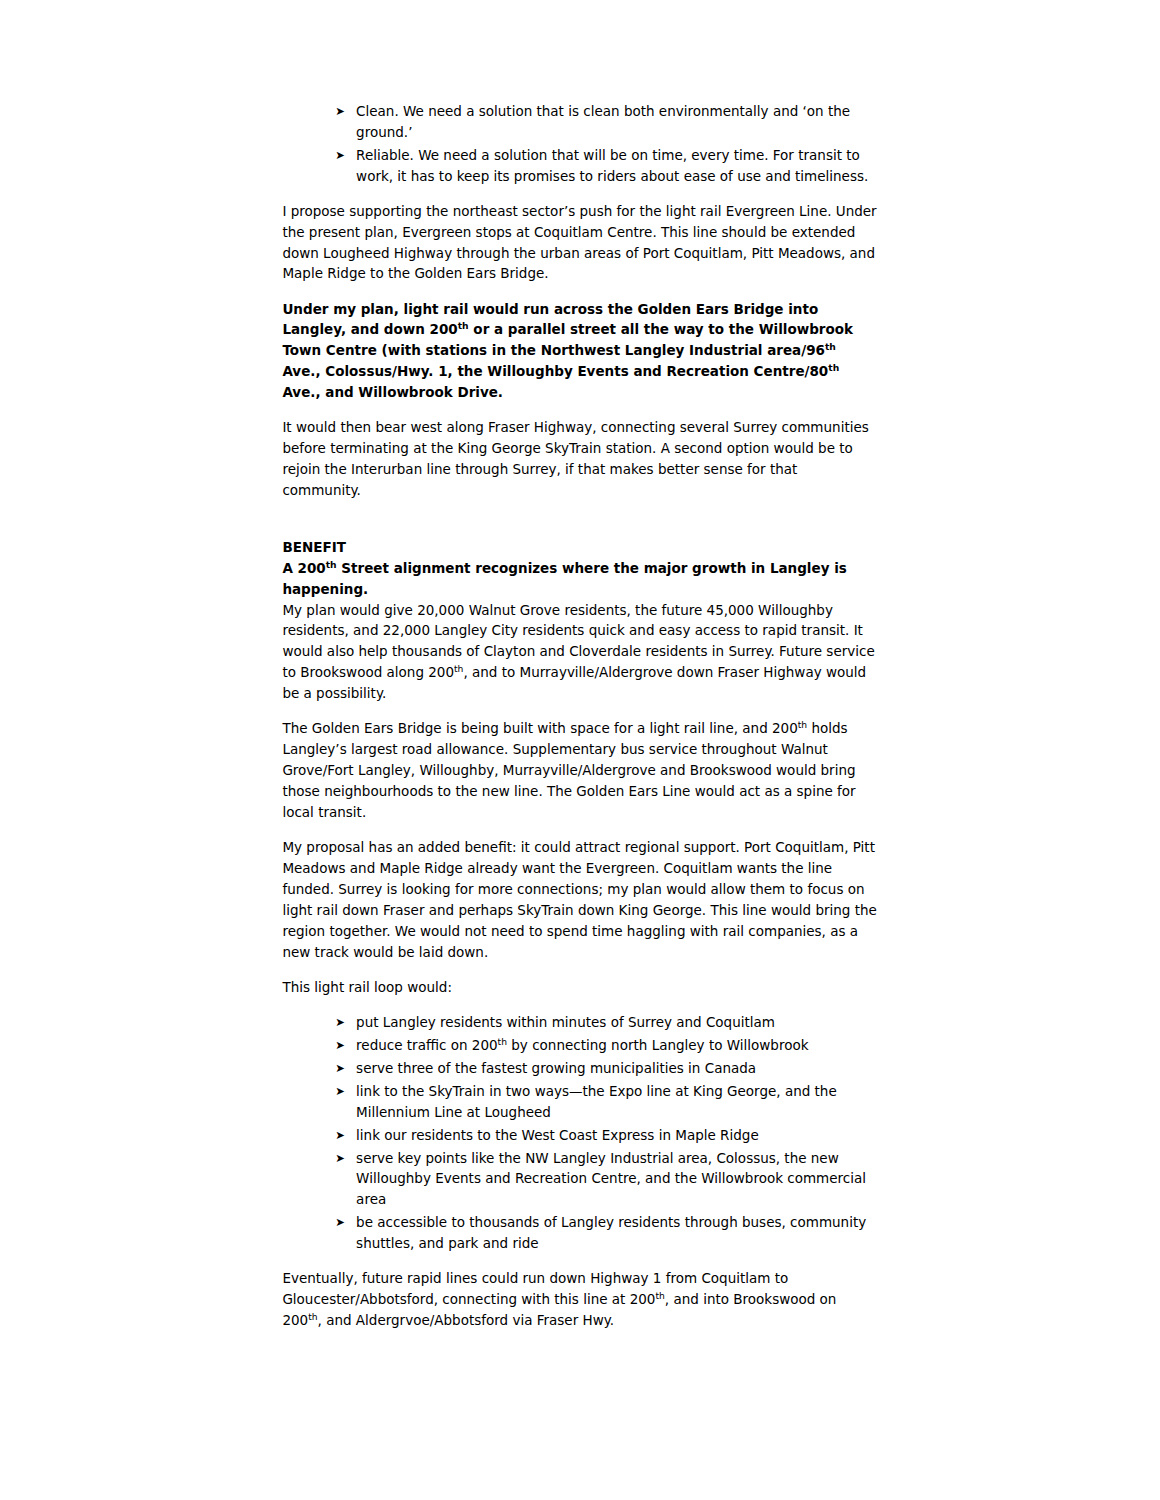Clean. We need a solution that is clean both environmentally and ‘on the ground.’
Reliable. We need a solution that will be on time, every time. For transit to work, it has to keep its promises to riders about ease of use and timeliness.
I propose supporting the northeast sector’s push for the light rail Evergreen Line. Under the present plan, Evergreen stops at Coquitlam Centre. This line should be extended down Lougheed Highway through the urban areas of Port Coquitlam, Pitt Meadows, and Maple Ridge to the Golden Ears Bridge.
Under my plan, light rail would run across the Golden Ears Bridge into Langley, and down 200th or a parallel street all the way to the Willowbrook Town Centre (with stations in the Northwest Langley Industrial area/96th Ave., Colossus/Hwy. 1, the Willoughby Events and Recreation Centre/80th Ave., and Willowbrook Drive.
It would then bear west along Fraser Highway, connecting several Surrey communities before terminating at the King George SkyTrain station. A second option would be to rejoin the Interurban line through Surrey, if that makes better sense for that community.
BENEFIT
A 200th Street alignment recognizes where the major growth in Langley is happening.
My plan would give 20,000 Walnut Grove residents, the future 45,000 Willoughby residents, and 22,000 Langley City residents quick and easy access to rapid transit. It would also help thousands of Clayton and Cloverdale residents in Surrey. Future service to Brookswood along 200th, and to Murrayville/Aldergrove down Fraser Highway would be a possibility.
The Golden Ears Bridge is being built with space for a light rail line, and 200th holds Langley’s largest road allowance. Supplementary bus service throughout Walnut Grove/Fort Langley, Willoughby, Murrayville/Aldergrove and Brookswood would bring those neighbourhoods to the new line. The Golden Ears Line would act as a spine for local transit.
My proposal has an added benefit: it could attract regional support. Port Coquitlam, Pitt Meadows and Maple Ridge already want the Evergreen. Coquitlam wants the line funded. Surrey is looking for more connections; my plan would allow them to focus on light rail down Fraser and perhaps SkyTrain down King George. This line would bring the region together. We would not need to spend time haggling with rail companies, as a new track would be laid down.
This light rail loop would:
put Langley residents within minutes of Surrey and Coquitlam
reduce traffic on 200th by connecting north Langley to Willowbrook
serve three of the fastest growing municipalities in Canada
link to the SkyTrain in two ways—the Expo line at King George, and the Millennium Line at Lougheed
link our residents to the West Coast Express in Maple Ridge
serve key points like the NW Langley Industrial area, Colossus, the new Willoughby Events and Recreation Centre, and the Willowbrook commercial area
be accessible to thousands of Langley residents through buses, community shuttles, and park and ride
Eventually, future rapid lines could run down Highway 1 from Coquitlam to
Gloucester/Abbotsford, connecting with this line at 200th, and into Brookswood on 200th, and Aldergrvoe/Abbotsford via Fraser Hwy.